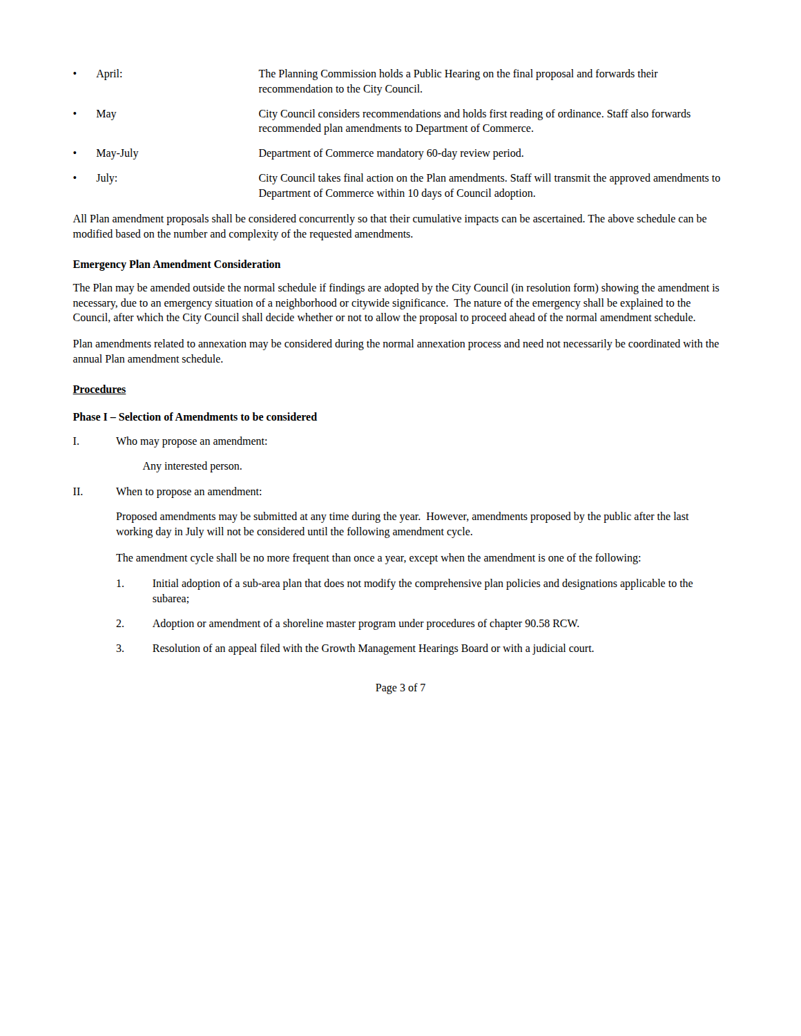April: The Planning Commission holds a Public Hearing on the final proposal and forwards their recommendation to the City Council.
May City Council considers recommendations and holds first reading of ordinance. Staff also forwards recommended plan amendments to Department of Commerce.
May-July Department of Commerce mandatory 60-day review period.
July: City Council takes final action on the Plan amendments. Staff will transmit the approved amendments to Department of Commerce within 10 days of Council adoption.
All Plan amendment proposals shall be considered concurrently so that their cumulative impacts can be ascertained. The above schedule can be modified based on the number and complexity of the requested amendments.
Emergency Plan Amendment Consideration
The Plan may be amended outside the normal schedule if findings are adopted by the City Council (in resolution form) showing the amendment is necessary, due to an emergency situation of a neighborhood or citywide significance. The nature of the emergency shall be explained to the Council, after which the City Council shall decide whether or not to allow the proposal to proceed ahead of the normal amendment schedule.
Plan amendments related to annexation may be considered during the normal annexation process and need not necessarily be coordinated with the annual Plan amendment schedule.
Procedures
Phase I – Selection of Amendments to be considered
I. Who may propose an amendment:
Any interested person.
II. When to propose an amendment:
Proposed amendments may be submitted at any time during the year. However, amendments proposed by the public after the last working day in July will not be considered until the following amendment cycle.
The amendment cycle shall be no more frequent than once a year, except when the amendment is one of the following:
1. Initial adoption of a sub-area plan that does not modify the comprehensive plan policies and designations applicable to the subarea;
2. Adoption or amendment of a shoreline master program under procedures of chapter 90.58 RCW.
3. Resolution of an appeal filed with the Growth Management Hearings Board or with a judicial court.
Page 3 of 7